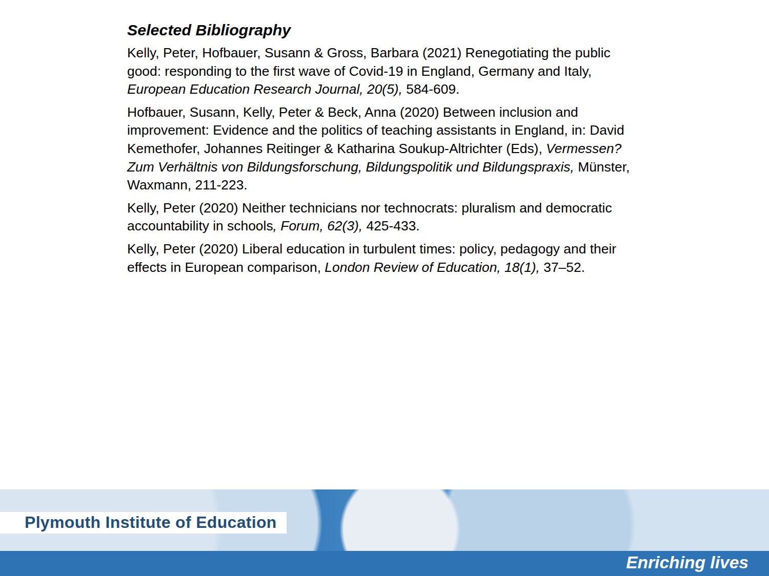Selected Bibliography
Kelly, Peter, Hofbauer, Susann & Gross, Barbara (2021) Renegotiating the public good: responding to the first wave of Covid-19 in England, Germany and Italy, European Education Research Journal, 20(5), 584-609.
Hofbauer, Susann, Kelly, Peter & Beck, Anna (2020) Between inclusion and improvement: Evidence and the politics of teaching assistants in England, in: David Kemethofer, Johannes Reitinger & Katharina Soukup-Altrichter (Eds), Vermessen? Zum Verhältnis von Bildungsforschung, Bildungspolitik und Bildungspraxis, Münster, Waxmann, 211-223.
Kelly, Peter (2020) Neither technicians nor technocrats: pluralism and democratic accountability in schools, Forum, 62(3), 425-433.
Kelly, Peter (2020) Liberal education in turbulent times: policy, pedagogy and their effects in European comparison, London Review of Education, 18(1), 37–52.
Plymouth Institute of Education
Enriching lives